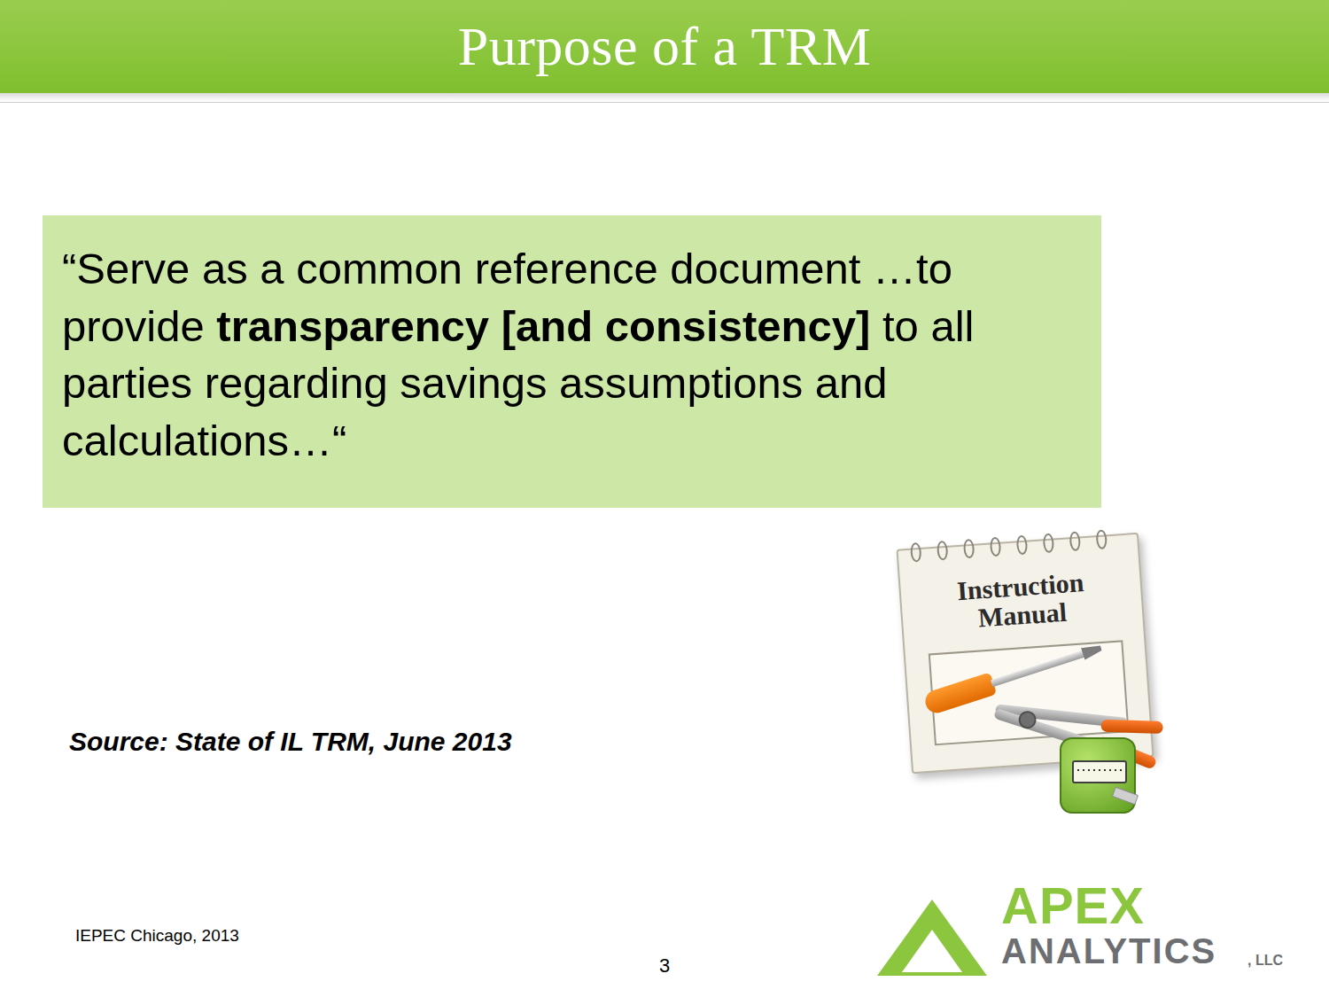Purpose of a TRM
“Serve as a common reference document …to provide transparency [and consistency] to all parties regarding savings assumptions and calculations…“
Source: State of IL TRM, June 2013
Instruction
Manual
IEPEC Chicago, 2013
3
APEX
ANALYTICS
, LLC